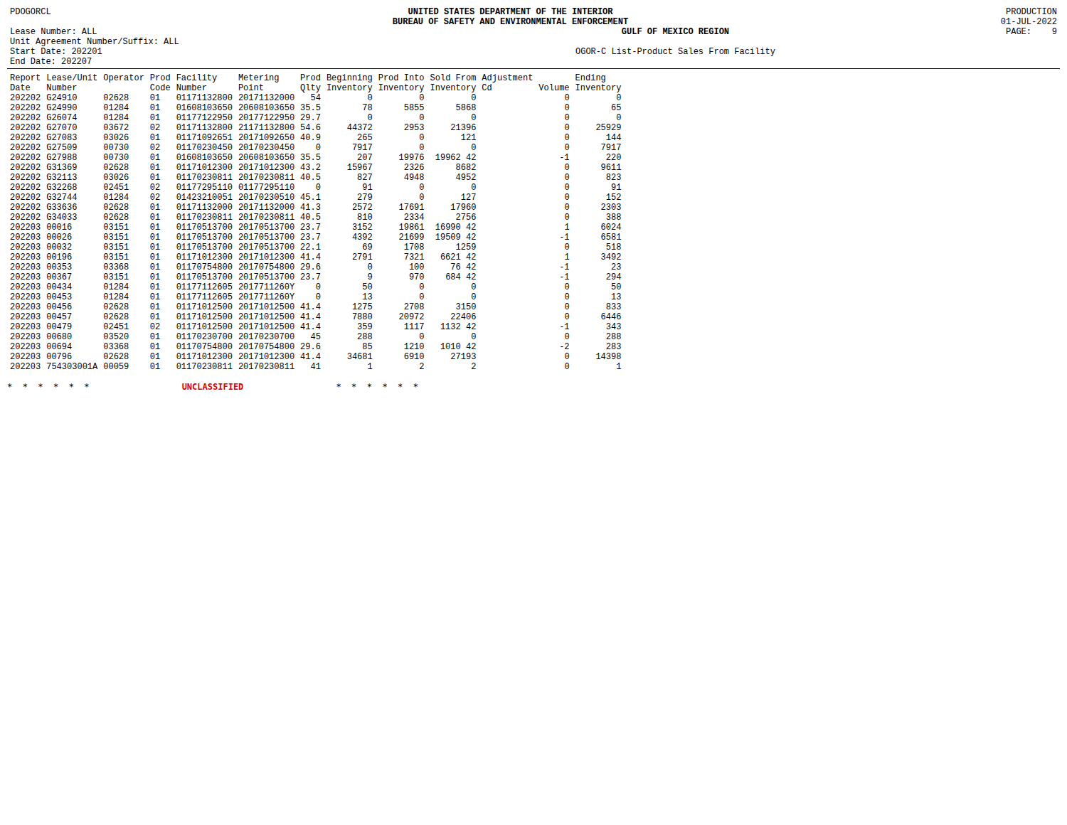| PDOGORCL | UNITED STATES DEPARTMENT OF THE INTERIOR | PRODUCTION |
| | BUREAU OF SAFETY AND ENVIRONMENTAL ENFORCEMENT | 01-JUL-2022 |
| Lease Number: ALL Unit Agreement Number/Suffix: ALL Start Date: 202201 End Date: 202207 | GULF OF MEXICO REGION OGOR-C List-Product Sales From Facility | PAGE: 9 |
| Report Date | Lease/Unit Number | Operator | Prod Code | Facility Number | Metering Point | Prod Qlty | Beginning Inventory | Prod Into Inventory | Sold From Inventory | Adjustment Cd | Volume | Ending Inventory |
| --- | --- | --- | --- | --- | --- | --- | --- | --- | --- | --- | --- | --- |
| 202202 | G24910 | 02628 | 01 | 01171132800 | 20171132000 | 54 | 0 | 0 | 0 | | 0 | 0 |
| 202202 | G24990 | 01284 | 01 | 01608103650 | 20608103650 | 35.5 | 78 | 5855 | 5868 | | 0 | 65 |
| 202202 | G26074 | 01284 | 01 | 01177122950 | 20177122950 | 29.7 | 0 | 0 | 0 | | 0 | 0 |
| 202202 | G27070 | 03672 | 02 | 01171132800 | 21171132800 | 54.6 | 44372 | 2953 | 21396 | | 0 | 25929 |
| 202202 | G27083 | 03026 | 01 | 01171092651 | 20171092650 | 40.9 | 265 | 0 | 121 | | 0 | 144 |
| 202202 | G27509 | 00730 | 02 | 01170230450 | 20170230450 | 0 | 7917 | 0 | 0 | | 0 | 7917 |
| 202202 | G27988 | 00730 | 01 | 01608103650 | 20608103650 | 35.5 | 207 | 19976 | 19962 42 | | -1 | 220 |
| 202202 | G31369 | 02628 | 01 | 01171012300 | 20171012300 | 43.2 | 15967 | 2326 | 8682 | | 0 | 9611 |
| 202202 | G32113 | 03026 | 01 | 01170230811 | 20170230811 | 40.5 | 827 | 4948 | 4952 | | 0 | 823 |
| 202202 | G32268 | 02451 | 02 | 01177295110 | 01177295110 | 0 | 91 | 0 | 0 | | 0 | 91 |
| 202202 | G32744 | 01284 | 02 | 01423210051 | 20170230510 | 45.1 | 279 | 0 | 127 | | 0 | 152 |
| 202202 | G33636 | 02628 | 01 | 01171132000 | 20171132000 | 41.3 | 2572 | 17691 | 17960 | | 0 | 2303 |
| 202202 | G34033 | 02628 | 01 | 01170230811 | 20170230811 | 40.5 | 810 | 2334 | 2756 | | 0 | 388 |
| 202203 | 00016 | 03151 | 01 | 01170513700 | 20170513700 | 23.7 | 3152 | 19861 | 16990 42 | | 1 | 6024 |
| 202203 | 00026 | 03151 | 01 | 01170513700 | 20170513700 | 23.7 | 4392 | 21699 | 19509 42 | | -1 | 6581 |
| 202203 | 00032 | 03151 | 01 | 01170513700 | 20170513700 | 22.1 | 69 | 1708 | 1259 | | 0 | 518 |
| 202203 | 00196 | 03151 | 01 | 01171012300 | 20171012300 | 41.4 | 2791 | 7321 | 6621 42 | | 1 | 3492 |
| 202203 | 00353 | 03368 | 01 | 01170754800 | 20170754800 | 29.6 | 0 | 100 | 76 42 | | -1 | 23 |
| 202203 | 00367 | 03151 | 01 | 01170513700 | 20170513700 | 23.7 | 9 | 970 | 684 42 | | -1 | 294 |
| 202203 | 00434 | 01284 | 01 | 01177112605 | 2017711260Y | 0 | 50 | 0 | 0 | | 0 | 50 |
| 202203 | 00453 | 01284 | 01 | 01177112605 | 2017711260Y | 0 | 13 | 0 | 0 | | 0 | 13 |
| 202203 | 00456 | 02628 | 01 | 01171012500 | 20171012500 | 41.4 | 1275 | 2708 | 3150 | | 0 | 833 |
| 202203 | 00457 | 02628 | 01 | 01171012500 | 20171012500 | 41.4 | 7880 | 20972 | 22406 | | 0 | 6446 |
| 202203 | 00479 | 02451 | 02 | 01171012500 | 20171012500 | 41.4 | 359 | 1117 | 1132 42 | | -1 | 343 |
| 202203 | 00680 | 03520 | 01 | 01170230700 | 20170230700 | 45 | 288 | 0 | 0 | | 0 | 288 |
| 202203 | 00694 | 03368 | 01 | 01170754800 | 20170754800 | 29.6 | 85 | 1210 | 1010 42 | | -2 | 283 |
| 202203 | 00796 | 02628 | 01 | 01171012300 | 20171012300 | 41.4 | 34681 | 6910 | 27193 | | 0 | 14398 |
| 202203 | 754303001A | 00059 | 01 | 01170230811 | 20170230811 | 41 | 1 | 2 | 2 | | 0 | 1 |
*  *  *  *  *  *                  UNCLASSIFIED                  *  *  *  *  *  *